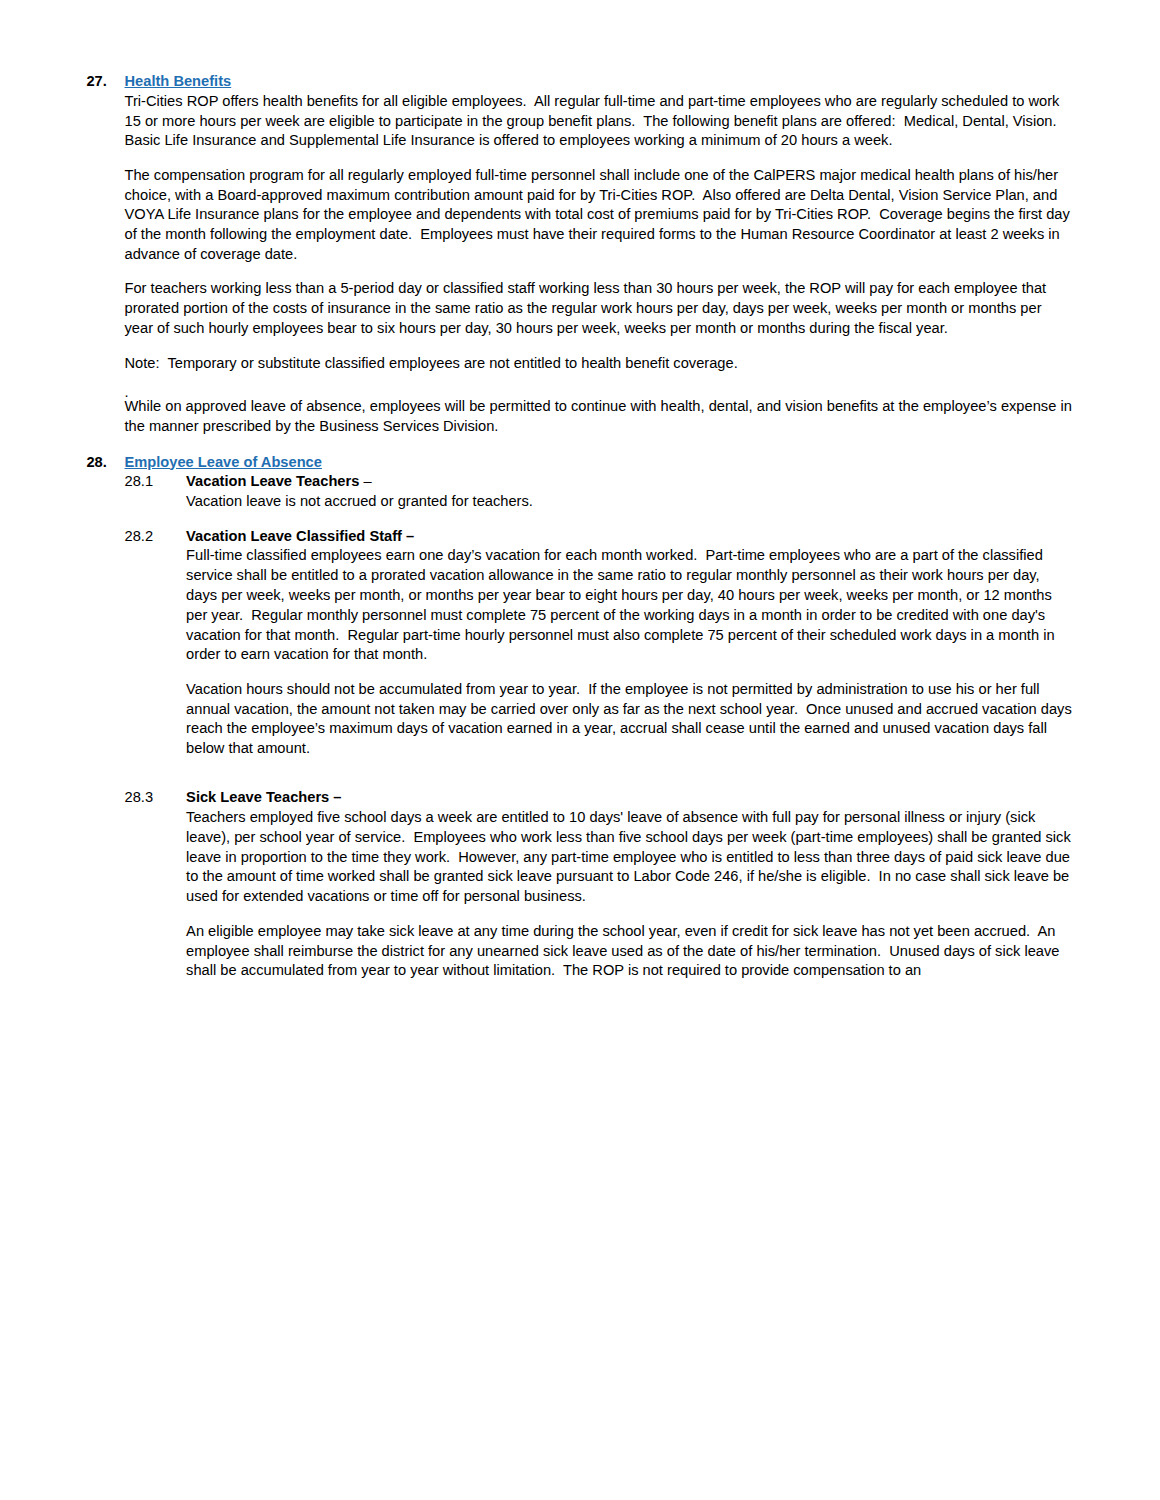27. Health Benefits
Tri-Cities ROP offers health benefits for all eligible employees. All regular full-time and part-time employees who are regularly scheduled to work 15 or more hours per week are eligible to participate in the group benefit plans. The following benefit plans are offered: Medical, Dental, Vision. Basic Life Insurance and Supplemental Life Insurance is offered to employees working a minimum of 20 hours a week.
The compensation program for all regularly employed full-time personnel shall include one of the CalPERS major medical health plans of his/her choice, with a Board-approved maximum contribution amount paid for by Tri-Cities ROP. Also offered are Delta Dental, Vision Service Plan, and VOYA Life Insurance plans for the employee and dependents with total cost of premiums paid for by Tri-Cities ROP. Coverage begins the first day of the month following the employment date. Employees must have their required forms to the Human Resource Coordinator at least 2 weeks in advance of coverage date.
For teachers working less than a 5-period day or classified staff working less than 30 hours per week, the ROP will pay for each employee that prorated portion of the costs of insurance in the same ratio as the regular work hours per day, days per week, weeks per month or months per year of such hourly employees bear to six hours per day, 30 hours per week, weeks per month or months during the fiscal year.
Note: Temporary or substitute classified employees are not entitled to health benefit coverage.
.
While on approved leave of absence, employees will be permitted to continue with health, dental, and vision benefits at the employee’s expense in the manner prescribed by the Business Services Division.
28. Employee Leave of Absence
28.1
Vacation Leave Teachers –
Vacation leave is not accrued or granted for teachers.
28.2
Vacation Leave Classified Staff –
Full-time classified employees earn one day’s vacation for each month worked. Part-time employees who are a part of the classified service shall be entitled to a prorated vacation allowance in the same ratio to regular monthly personnel as their work hours per day, days per week, weeks per month, or months per year bear to eight hours per day, 40 hours per week, weeks per month, or 12 months per year. Regular monthly personnel must complete 75 percent of the working days in a month in order to be credited with one day's vacation for that month. Regular part-time hourly personnel must also complete 75 percent of their scheduled work days in a month in order to earn vacation for that month.
Vacation hours should not be accumulated from year to year. If the employee is not permitted by administration to use his or her full annual vacation, the amount not taken may be carried over only as far as the next school year. Once unused and accrued vacation days reach the employee’s maximum days of vacation earned in a year, accrual shall cease until the earned and unused vacation days fall below that amount.
28.3
Sick Leave Teachers –
Teachers employed five school days a week are entitled to 10 days' leave of absence with full pay for personal illness or injury (sick leave), per school year of service. Employees who work less than five school days per week (part-time employees) shall be granted sick leave in proportion to the time they work. However, any part-time employee who is entitled to less than three days of paid sick leave due to the amount of time worked shall be granted sick leave pursuant to Labor Code 246, if he/she is eligible. In no case shall sick leave be used for extended vacations or time off for personal business.
An eligible employee may take sick leave at any time during the school year, even if credit for sick leave has not yet been accrued. An employee shall reimburse the district for any unearned sick leave used as of the date of his/her termination. Unused days of sick leave shall be accumulated from year to year without limitation. The ROP is not required to provide compensation to an